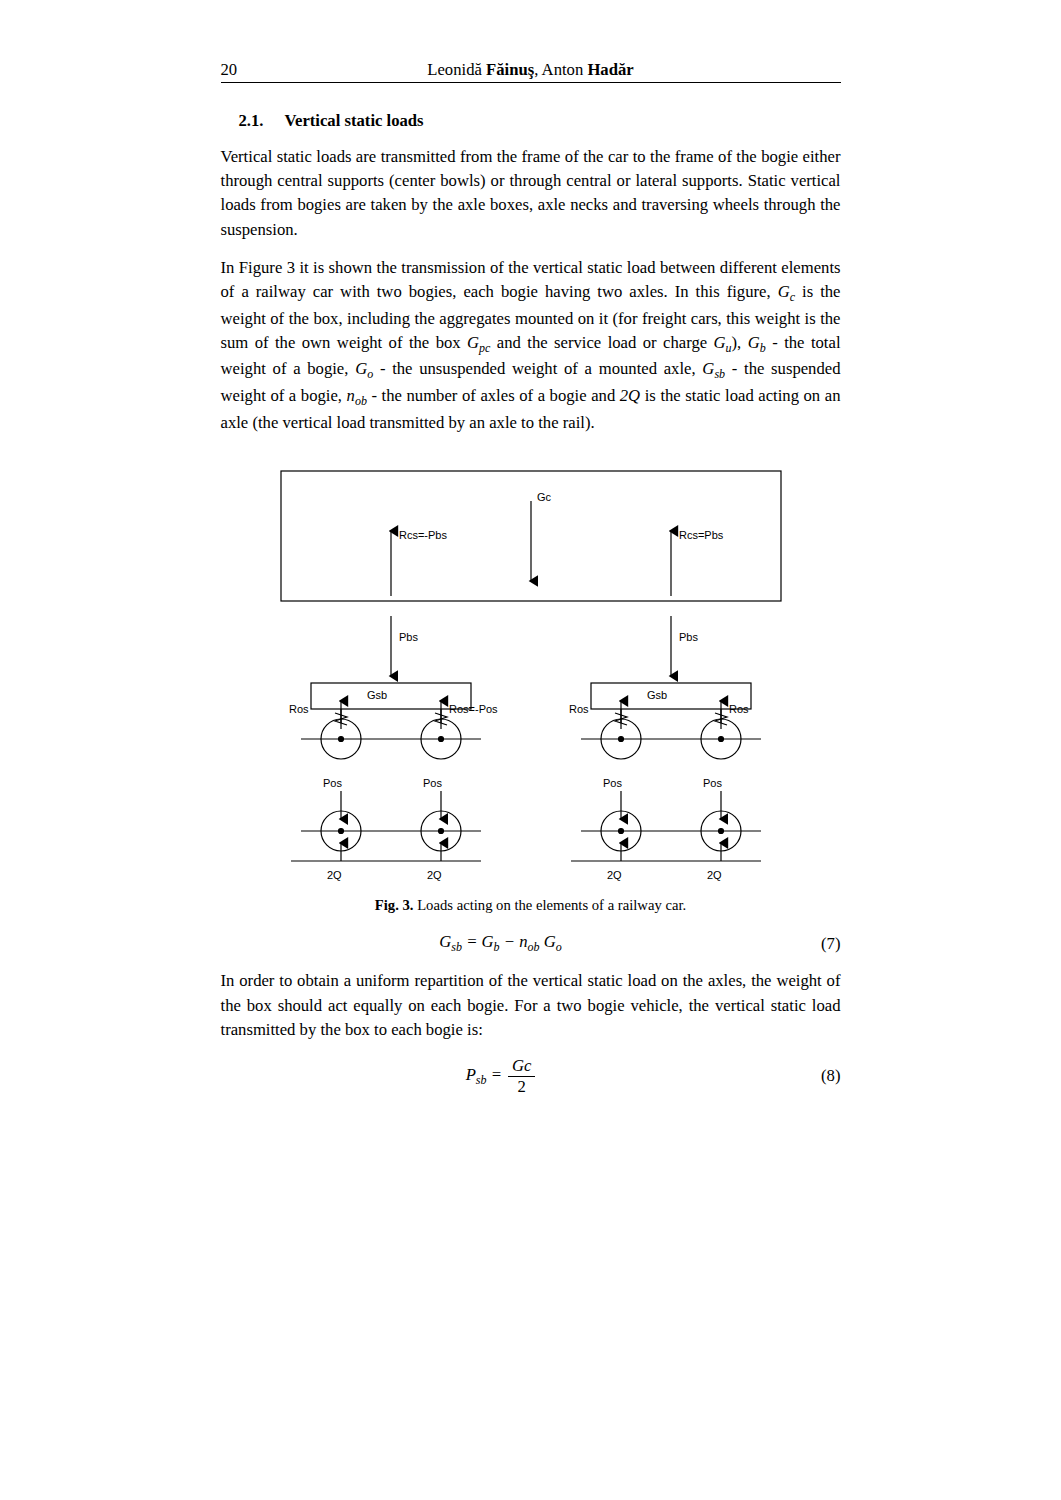20
Leonidă Făinuş, Anton Hadăr
2.1. Vertical static loads
Vertical static loads are transmitted from the frame of the car to the frame of the bogie either through central supports (center bowls) or through central or lateral supports. Static vertical loads from bogies are taken by the axle boxes, axle necks and traversing wheels through the suspension.
In Figure 3 it is shown the transmission of the vertical static load between different elements of a railway car with two bogies, each bogie having two axles. In this figure, Gc is the weight of the box, including the aggregates mounted on it (for freight cars, this weight is the sum of the own weight of the box Gpc and the service load or charge Gu), Gb - the total weight of a bogie, Go - the unsuspended weight of a mounted axle, Gsb - the suspended weight of a bogie, nob - the number of axles of a bogie and 2Q is the static load acting on an axle (the vertical load transmitted by an axle to the rail).
Gc Rcs=-Pbs Rcs=Pbs Pbs Pbs Gsb Gsb Ros Ros=-Pos Ros Ros Pos Pos Pos Pos 2Q 2Q 2Q 2Q
Fig. 3. Loads acting on the elements of a railway car.
Gsb = Gb − nob Go
(7)
In order to obtain a uniform repartition of the vertical static load on the axles, the weight of the box should act equally on each bogie. For a two bogie vehicle, the vertical static load transmitted by the box to each bogie is:
Psb = Gc 2
(8)